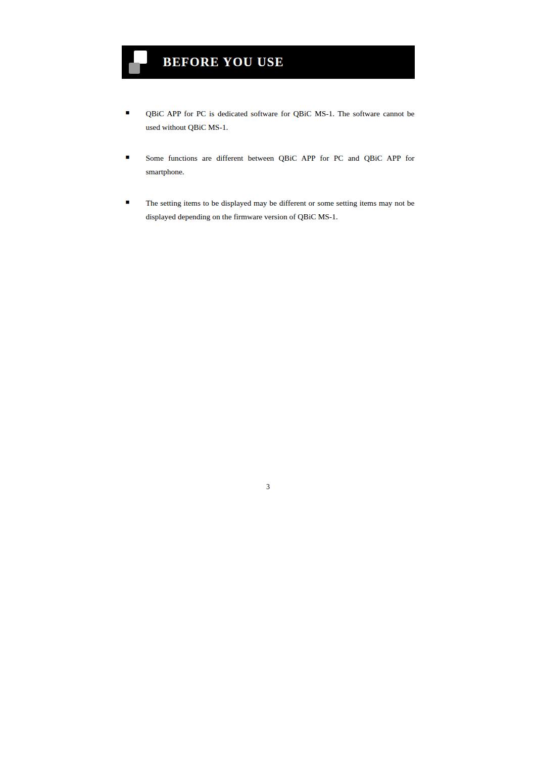BEFORE YOU USE
QBiC APP for PC is dedicated software for QBiC MS-1. The software cannot be used without QBiC MS-1.
Some functions are different between QBiC APP for PC and QBiC APP for smartphone.
The setting items to be displayed may be different or some setting items may not be displayed depending on the firmware version of QBiC MS-1.
3